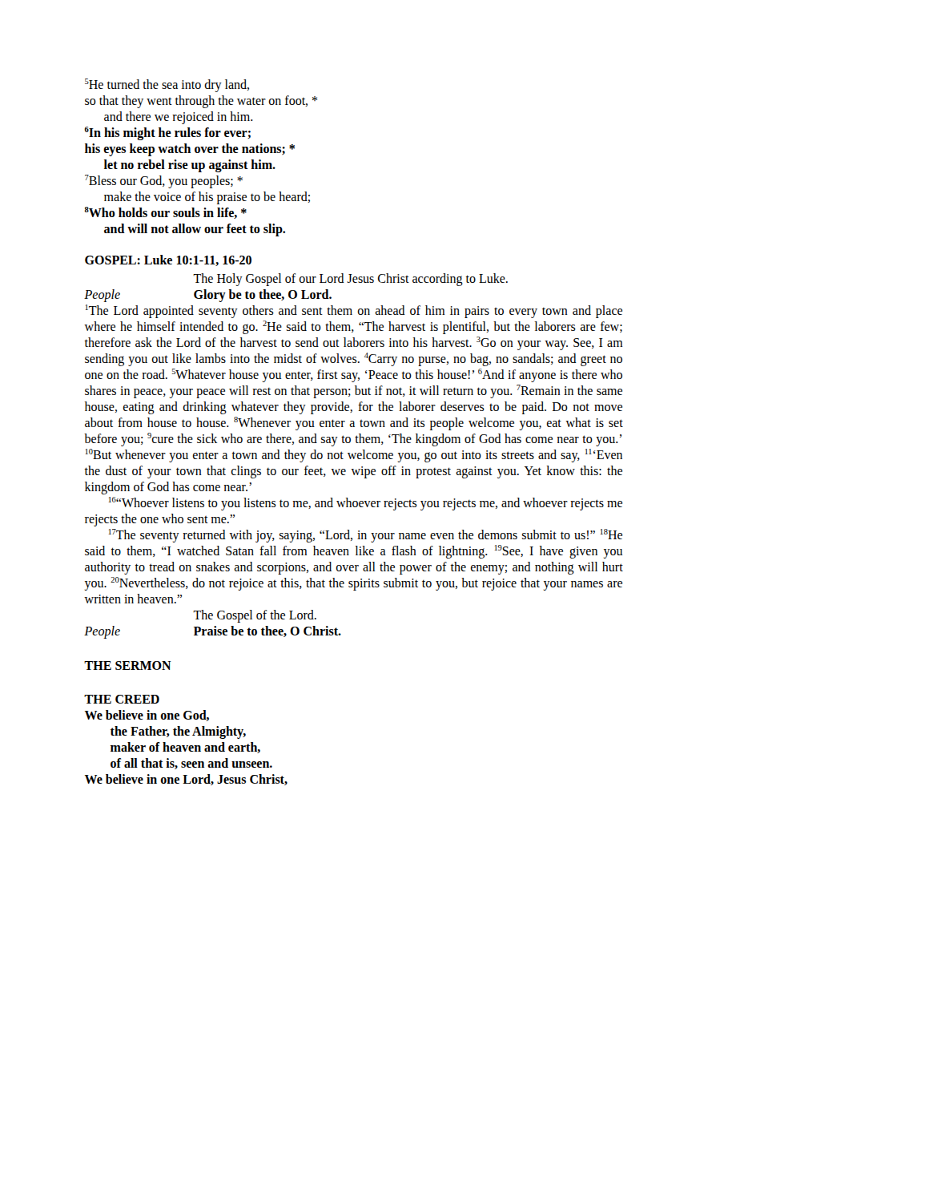5He turned the sea into dry land,
so that they went through the water on foot, *
and there we rejoiced in him.
6In his might he rules for ever;
his eyes keep watch over the nations; *
let no rebel rise up against him.
7Bless our God, you peoples; *
make the voice of his praise to be heard;
8Who holds our souls in life, *
and will not allow our feet to slip.
GOSPEL: Luke 10:1-11, 16-20
The Holy Gospel of our Lord Jesus Christ according to Luke.
People Glory be to thee, O Lord.
1The Lord appointed seventy others and sent them on ahead of him in pairs to every town and place where he himself intended to go. 2He said to them, “The harvest is plentiful, but the laborers are few; therefore ask the Lord of the harvest to send out laborers into his harvest. 3Go on your way. See, I am sending you out like lambs into the midst of wolves. 4Carry no purse, no bag, no sandals; and greet no one on the road. 5Whatever house you enter, first say, ‘Peace to this house!’ 6And if anyone is there who shares in peace, your peace will rest on that person; but if not, it will return to you. 7Remain in the same house, eating and drinking whatever they provide, for the laborer deserves to be paid. Do not move about from house to house. 8Whenever you enter a town and its people welcome you, eat what is set before you; 9cure the sick who are there, and say to them, ‘The kingdom of God has come near to you.’ 10But whenever you enter a town and they do not welcome you, go out into its streets and say, 11‘Even the dust of your town that clings to our feet, we wipe off in protest against you. Yet know this: the kingdom of God has come near.’
16“Whoever listens to you listens to me, and whoever rejects you rejects me, and whoever rejects me rejects the one who sent me.”
17The seventy returned with joy, saying, “Lord, in your name even the demons submit to us!” 18He said to them, “I watched Satan fall from heaven like a flash of lightning. 19See, I have given you authority to tread on snakes and scorpions, and over all the power of the enemy; and nothing will hurt you. 20Nevertheless, do not rejoice at this, that the spirits submit to you, but rejoice that your names are written in heaven.”
The Gospel of the Lord.
People Praise be to thee, O Christ.
THE SERMON
THE CREED
We believe in one God,
the Father, the Almighty,
maker of heaven and earth,
of all that is, seen and unseen.
We believe in one Lord, Jesus Christ,